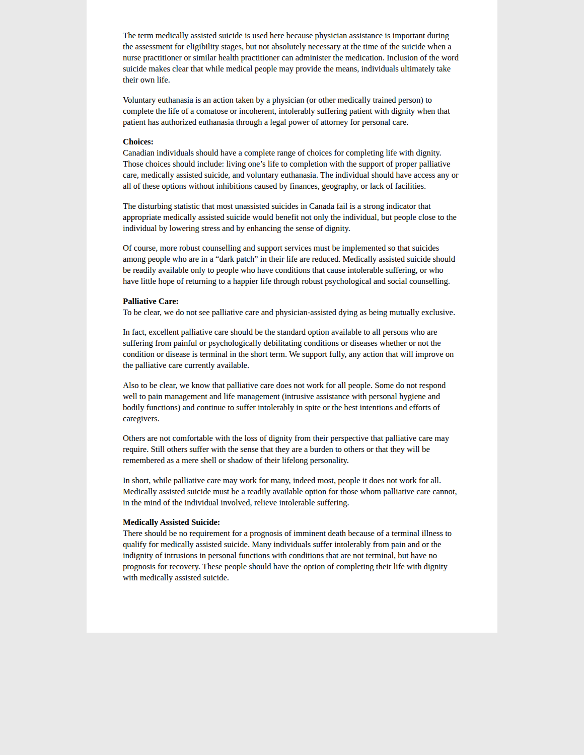The term medically assisted suicide is used here because physician assistance is important during the assessment for eligibility stages, but not absolutely necessary at the time of the suicide when a nurse practitioner or similar health practitioner can administer the medication. Inclusion of the word suicide makes clear that while medical people may provide the means, individuals ultimately take their own life.
Voluntary euthanasia is an action taken by a physician (or other medically trained person) to complete the life of a comatose or incoherent, intolerably suffering patient with dignity when that patient has authorized euthanasia through a legal power of attorney for personal care.
Choices:
Canadian individuals should have a complete range of choices for completing life with dignity. Those choices should include: living one’s life to completion with the support of proper palliative care, medically assisted suicide, and voluntary euthanasia. The individual should have access any or all of these options without inhibitions caused by finances, geography, or lack of facilities.
The disturbing statistic that most unassisted suicides in Canada fail is a strong indicator that appropriate medically assisted suicide would benefit not only the individual, but people close to the individual by lowering stress and by enhancing the sense of dignity.
Of course, more robust counselling and support services must be implemented so that suicides among people who are in a “dark patch” in their life are reduced. Medically assisted suicide should be readily available only to people who have conditions that cause intolerable suffering, or who have little hope of returning to a happier life through robust psychological and social counselling.
Palliative Care:
To be clear, we do not see palliative care and physician-assisted dying as being mutually exclusive.
In fact, excellent palliative care should be the standard option available to all persons who are suffering from painful or psychologically debilitating conditions or diseases whether or not the condition or disease is terminal in the short term. We support fully, any action that will improve on the palliative care currently available.
Also to be clear, we know that palliative care does not work for all people. Some do not respond well to pain management and life management (intrusive assistance with personal hygiene and bodily functions) and continue to suffer intolerably in spite or the best intentions and efforts of caregivers.
Others are not comfortable with the loss of dignity from their perspective that palliative care may require. Still others suffer with the sense that they are a burden to others or that they will be remembered as a mere shell or shadow of their lifelong personality.
In short, while palliative care may work for many, indeed most, people it does not work for all. Medically assisted suicide must be a readily available option for those whom palliative care cannot, in the mind of the individual involved, relieve intolerable suffering.
Medically Assisted Suicide:
There should be no requirement for a prognosis of imminent death because of a terminal illness to qualify for medically assisted suicide. Many individuals suffer intolerably from pain and or the indignity of intrusions in personal functions with conditions that are not terminal, but have no prognosis for recovery. These people should have the option of completing their life with dignity with medically assisted suicide.